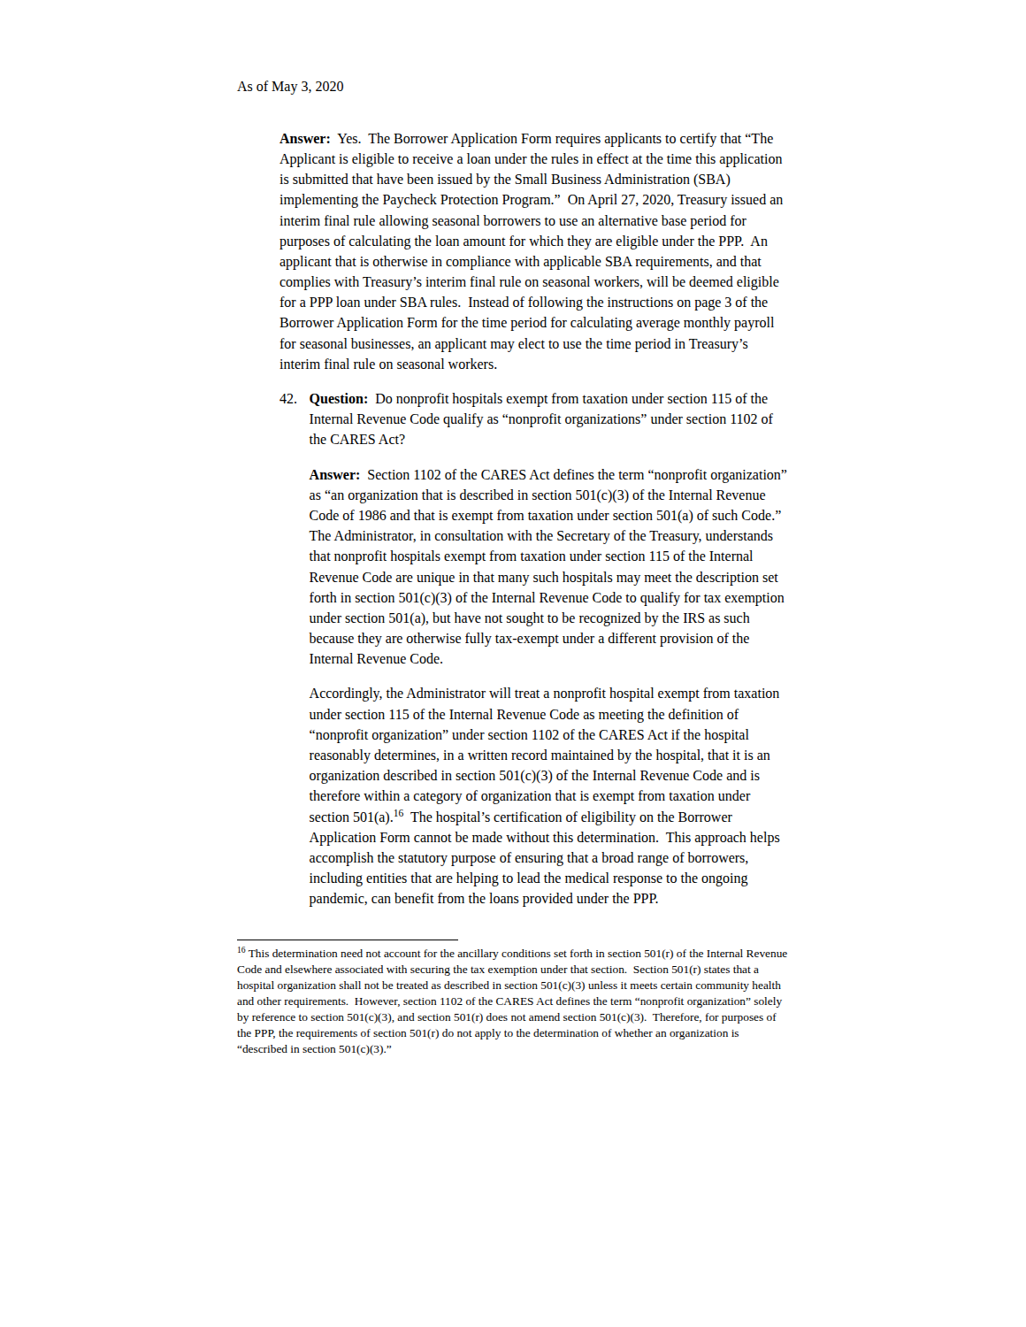As of May 3, 2020
Answer: Yes. The Borrower Application Form requires applicants to certify that “The Applicant is eligible to receive a loan under the rules in effect at the time this application is submitted that have been issued by the Small Business Administration (SBA) implementing the Paycheck Protection Program.” On April 27, 2020, Treasury issued an interim final rule allowing seasonal borrowers to use an alternative base period for purposes of calculating the loan amount for which they are eligible under the PPP. An applicant that is otherwise in compliance with applicable SBA requirements, and that complies with Treasury’s interim final rule on seasonal workers, will be deemed eligible for a PPP loan under SBA rules. Instead of following the instructions on page 3 of the Borrower Application Form for the time period for calculating average monthly payroll for seasonal businesses, an applicant may elect to use the time period in Treasury’s interim final rule on seasonal workers.
42.
Question: Do nonprofit hospitals exempt from taxation under section 115 of the Internal Revenue Code qualify as “nonprofit organizations” under section 1102 of the CARES Act?
Answer: Section 1102 of the CARES Act defines the term “nonprofit organization” as “an organization that is described in section 501(c)(3) of the Internal Revenue Code of 1986 and that is exempt from taxation under section 501(a) of such Code.” The Administrator, in consultation with the Secretary of the Treasury, understands that nonprofit hospitals exempt from taxation under section 115 of the Internal Revenue Code are unique in that many such hospitals may meet the description set forth in section 501(c)(3) of the Internal Revenue Code to qualify for tax exemption under section 501(a), but have not sought to be recognized by the IRS as such because they are otherwise fully tax-exempt under a different provision of the Internal Revenue Code.
Accordingly, the Administrator will treat a nonprofit hospital exempt from taxation under section 115 of the Internal Revenue Code as meeting the definition of “nonprofit organization” under section 1102 of the CARES Act if the hospital reasonably determines, in a written record maintained by the hospital, that it is an organization described in section 501(c)(3) of the Internal Revenue Code and is therefore within a category of organization that is exempt from taxation under section 501(a).16 The hospital’s certification of eligibility on the Borrower Application Form cannot be made without this determination. This approach helps accomplish the statutory purpose of ensuring that a broad range of borrowers, including entities that are helping to lead the medical response to the ongoing pandemic, can benefit from the loans provided under the PPP.
16 This determination need not account for the ancillary conditions set forth in section 501(r) of the Internal Revenue Code and elsewhere associated with securing the tax exemption under that section. Section 501(r) states that a hospital organization shall not be treated as described in section 501(c)(3) unless it meets certain community health and other requirements. However, section 1102 of the CARES Act defines the term “nonprofit organization” solely by reference to section 501(c)(3), and section 501(r) does not amend section 501(c)(3). Therefore, for purposes of the PPP, the requirements of section 501(r) do not apply to the determination of whether an organization is “described in section 501(c)(3).”